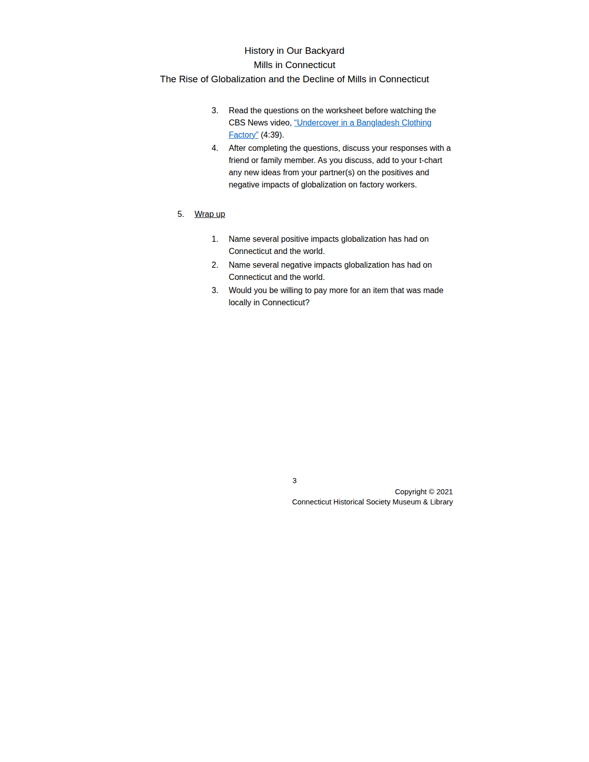History in Our Backyard
Mills in Connecticut
The Rise of Globalization and the Decline of Mills in Connecticut
3. Read the questions on the worksheet before watching the CBS News video, “Undercover in a Bangladesh Clothing Factory” (4:39).
4. After completing the questions, discuss your responses with a friend or family member. As you discuss, add to your t-chart any new ideas from your partner(s) on the positives and negative impacts of globalization on factory workers.
5. Wrap up
1. Name several positive impacts globalization has had on Connecticut and the world.
2. Name several negative impacts globalization has had on Connecticut and the world.
3. Would you be willing to pay more for an item that was made locally in Connecticut?
3
Copyright © 2021
Connecticut Historical Society Museum & Library